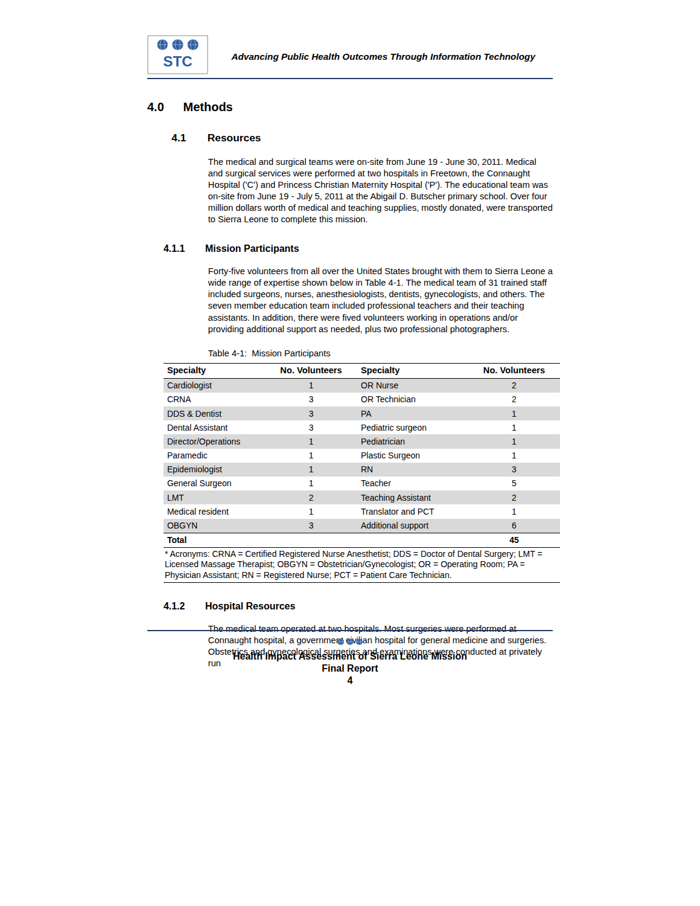Advancing Public Health Outcomes Through Information Technology
4.0 Methods
4.1 Resources
The medical and surgical teams were on-site from June 19 - June 30, 2011. Medical and surgical services were performed at two hospitals in Freetown, the Connaught Hospital ('C') and Princess Christian Maternity Hospital ('P'). The educational team was on-site from June 19 - July 5, 2011 at the Abigail D. Butscher primary school. Over four million dollars worth of medical and teaching supplies, mostly donated, were transported to Sierra Leone to complete this mission.
4.1.1 Mission Participants
Forty-five volunteers from all over the United States brought with them to Sierra Leone a wide range of expertise shown below in Table 4-1. The medical team of 31 trained staff included surgeons, nurses, anesthesiologists, dentists, gynecologists, and others. The seven member education team included professional teachers and their teaching assistants. In addition, there were fived volunteers working in operations and/or providing additional support as needed, plus two professional photographers.
Table 4-1: Mission Participants
| Specialty | No. Volunteers | Specialty | No. Volunteers |
| --- | --- | --- | --- |
| Cardiologist | 1 | OR Nurse | 2 |
| CRNA | 3 | OR Technician | 2 |
| DDS & Dentist | 3 | PA | 1 |
| Dental Assistant | 3 | Pediatric surgeon | 1 |
| Director/Operations | 1 | Pediatrician | 1 |
| Paramedic | 1 | Plastic Surgeon | 1 |
| Epidemiologist | 1 | RN | 3 |
| General Surgeon | 1 | Teacher | 5 |
| LMT | 2 | Teaching Assistant | 2 |
| Medical resident | 1 | Translator and PCT | 1 |
| OBGYN | 3 | Additional support | 6 |
| Total | | | 45 |
* Acronyms: CRNA = Certified Registered Nurse Anesthetist; DDS = Doctor of Dental Surgery; LMT = Licensed Massage Therapist; OBGYN = Obstetrician/Gynecologist; OR = Operating Room; PA = Physician Assistant; RN = Registered Nurse; PCT = Patient Care Technician.
4.1.2 Hospital Resources
The medical team operated at two hospitals. Most surgeries were performed at Connaught hospital, a government civilian hospital for general medicine and surgeries. Obstetrics and gynecological surgeries and examinations were conducted at privately run
Health Impact Assessment of Sierra Leone Mission
Final Report
4